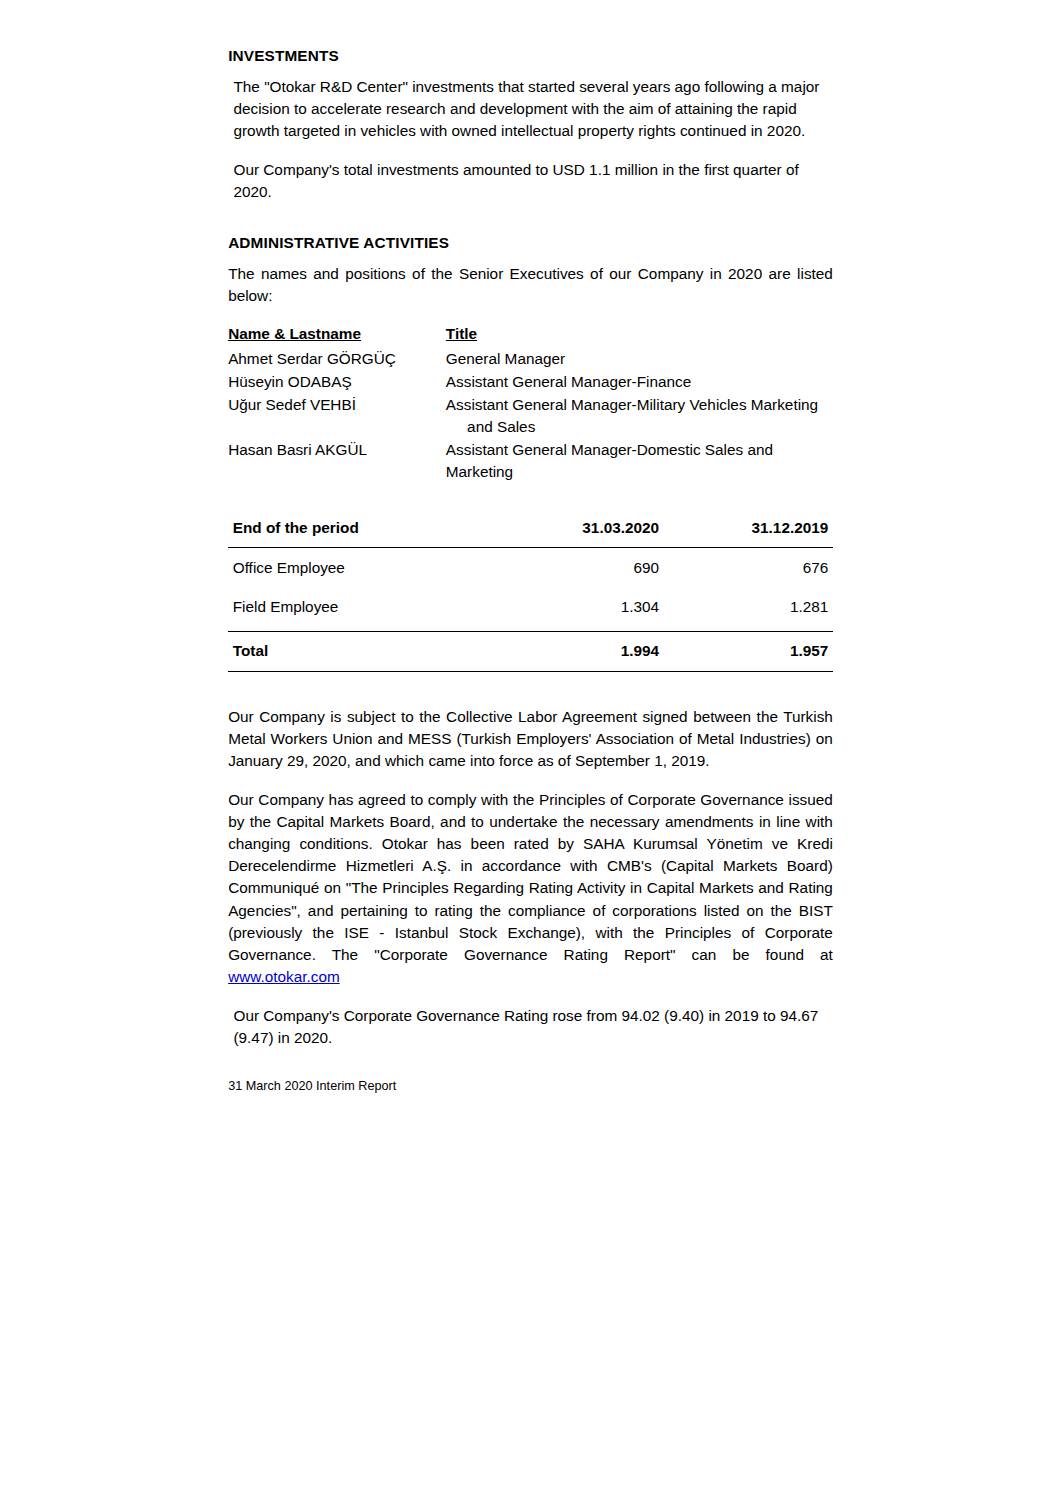INVESTMENTS
The "Otokar R&D Center" investments that started several years ago following a major decision to accelerate research and development with the aim of attaining the rapid growth targeted in vehicles with owned intellectual property rights continued in 2020.
Our Company's total investments amounted to USD 1.1 million in the first quarter of 2020.
ADMINISTRATIVE ACTIVITIES
The names and positions of the Senior Executives of our Company in 2020 are listed below:
| Name & Lastname | Title |
| --- | --- |
| Ahmet Serdar GÖRGÜÇ | General Manager |
| Hüseyin ODABAŞ | Assistant General Manager-Finance |
| Uğur Sedef VEHBİ | Assistant General Manager-Military Vehicles Marketing and Sales |
| Hasan Basri AKGÜL | Assistant General Manager-Domestic Sales and Marketing |
| End of the period | 31.03.2020 | 31.12.2019 |
| --- | --- | --- |
| Office Employee | 690 | 676 |
| Field Employee | 1.304 | 1.281 |
| Total | 1.994 | 1.957 |
Our Company is subject to the Collective Labor Agreement signed between the Turkish Metal Workers Union and MESS (Turkish Employers' Association of Metal Industries) on January 29, 2020, and which came into force as of September 1, 2019.
Our Company has agreed to comply with the Principles of Corporate Governance issued by the Capital Markets Board, and to undertake the necessary amendments in line with changing conditions. Otokar has been rated by SAHA Kurumsal Yönetim ve Kredi Derecelendirme Hizmetleri A.Ş. in accordance with CMB's (Capital Markets Board) Communiqué on "The Principles Regarding Rating Activity in Capital Markets and Rating Agencies", and pertaining to rating the compliance of corporations listed on the BIST (previously the ISE - Istanbul Stock Exchange), with the Principles of Corporate Governance. The "Corporate Governance Rating Report" can be found at www.otokar.com
Our Company's Corporate Governance Rating rose from 94.02 (9.40) in 2019 to 94.67 (9.47) in 2020.
31 March 2020 Interim Report